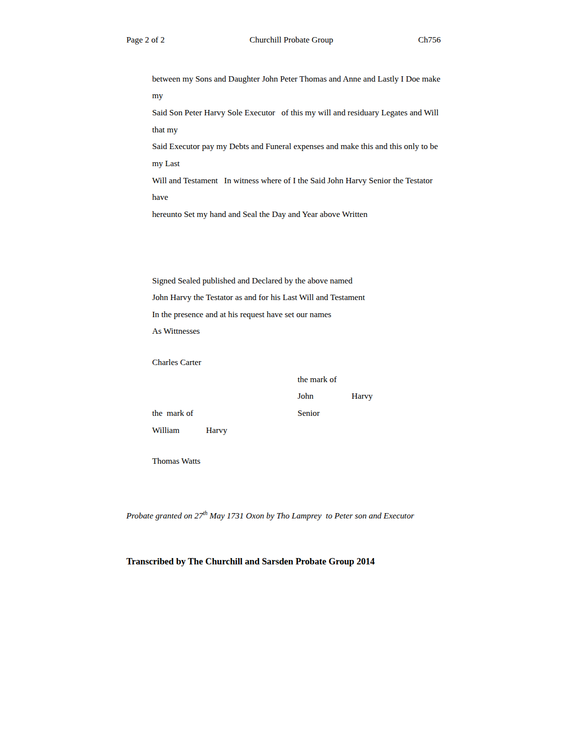Page 2 of 2
Churchill Probate Group
Ch756
between my Sons and Daughter John Peter Thomas and Anne and Lastly I Doe make my
Said Son Peter Harvy Sole Executor of this my will and residuary Legates and Will that my
Said Executor pay my Debts and Funeral expenses and make this and this only to be my Last
Will and Testament In witness where of I the Said John Harvy Senior the Testator have
hereunto Set my hand and Seal the Day and Year above Written
Signed Sealed published and Declared by the above named
John Harvy the Testator as and for his Last Will and Testament
In the presence and at his request have set our names
As Wittnesses
Charles Carter
| | | the mark of |
| | | John Harvy |
| | the mark of | Senior |
| | William Harvy | |
Thomas Watts
Probate granted on 27th May 1731 Oxon by Tho Lamprey to Peter son and Executor
Transcribed by The Churchill and Sarsden Probate Group 2014